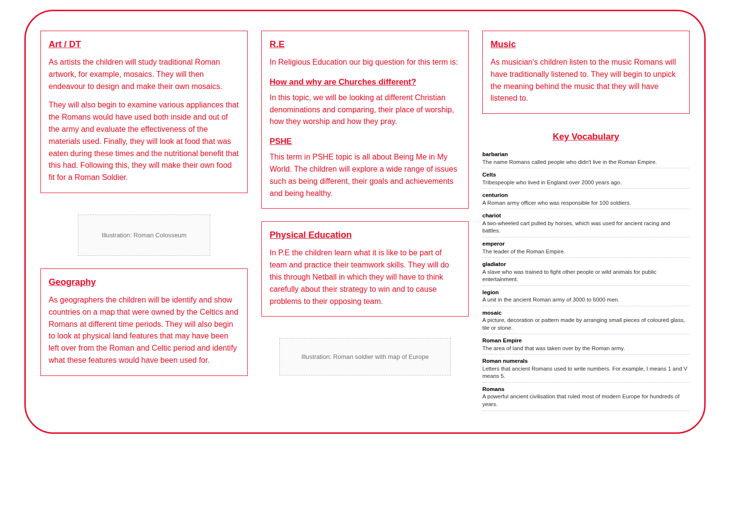Art / DT
As artists the children will study traditional Roman artwork, for example, mosaics. They will then endeavour to design and make their own mosaics.
They will also begin to examine various appliances that the Romans would have used both inside and out of the army and evaluate the effectiveness of the materials used. Finally, they will look at food that was eaten during these times and the nutritional benefit that this had. Following this, they will make their own food fit for a Roman Soldier.
Illustration: Roman Colosseum
Geography
As geographers the children will be identify and show countries on a map that were owned by the Celtics and Romans at different time periods. They will also begin to look at physical land features that may have been left over from the Roman and Celtic period and identify what these features would have been used for.
R.E
In Religious Education our big question for this term is:
How and why are Churches different?
In this topic, we will be looking at different Christian denominations and comparing, their place of worship, how they worship and how they pray.
PSHE
This term in PSHE topic is all about Being Me in My World. The children will explore a wide range of issues such as being different, their goals and achievements and being healthy.
Physical Education
In P.E the children learn what it is like to be part of team and practice their teamwork skills. They will do this through Netball in which they will have to think carefully about their strategy to win and to cause problems to their opposing team.
Illustration: Roman soldier with map of Europe
Music
As musician's children listen to the music Romans will have traditionally listened to. They will begin to unpick the meaning behind the music that they will have listened to.
Key Vocabulary
barbarian
The name Romans called people who didn't live in the Roman Empire.
Celts
Tribespeople who lived in England over 2000 years ago.
centurion
A Roman army officer who was responsible for 100 soldiers.
chariot
A two-wheeled cart pulled by horses, which was used for ancient racing and battles.
emperor
The leader of the Roman Empire.
gladiator
A slave who was trained to fight other people or wild animals for public entertainment.
legion
A unit in the ancient Roman army of 3000 to 6000 men.
mosaic
A picture, decoration or pattern made by arranging small pieces of coloured glass, tile or stone.
Roman Empire
The area of land that was taken over by the Roman army.
Roman numerals
Letters that ancient Romans used to write numbers. For example, I means 1 and V means 5.
Romans
A powerful ancient civilisation that ruled most of modern Europe for hundreds of years.